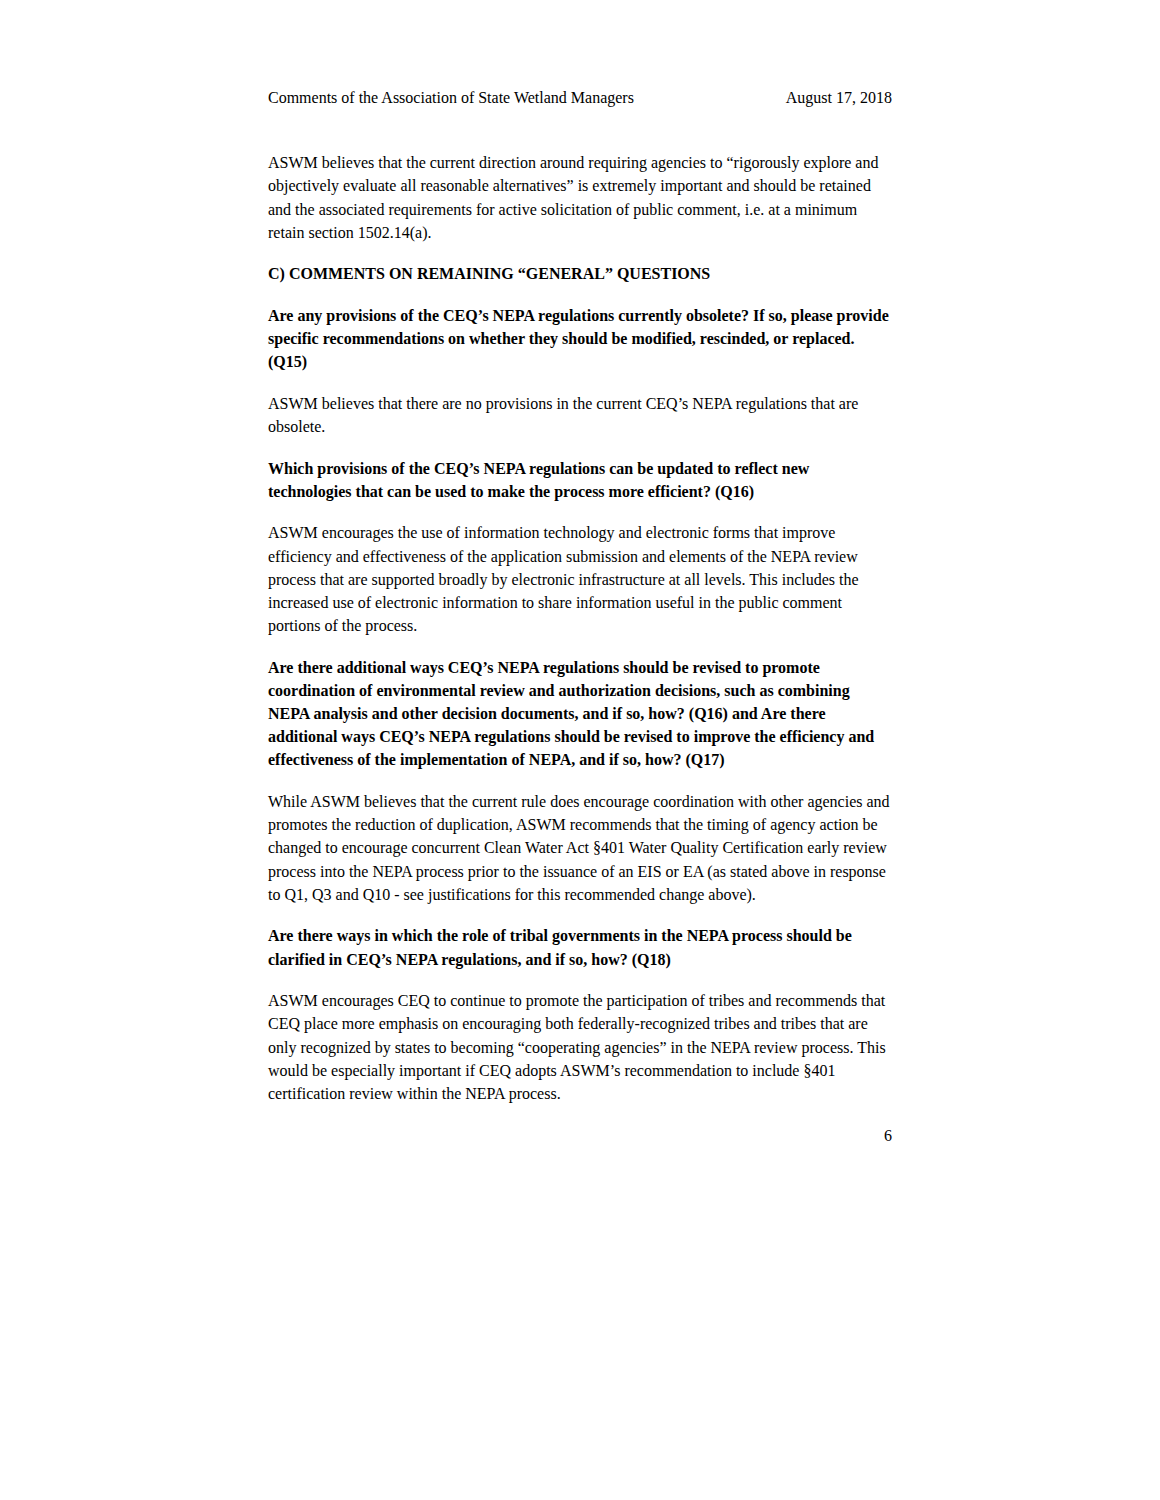Comments of the Association of State Wetland Managers August 17, 2018
ASWM believes that the current direction around requiring agencies to “rigorously explore and objectively evaluate all reasonable alternatives” is extremely important and should be retained and the associated requirements for active solicitation of public comment, i.e. at a minimum retain section 1502.14(a).
C) COMMENTS ON REMAINING “GENERAL” QUESTIONS
Are any provisions of the CEQ’s NEPA regulations currently obsolete? If so, please provide specific recommendations on whether they should be modified, rescinded, or replaced. (Q15)
ASWM believes that there are no provisions in the current CEQ’s NEPA regulations that are obsolete.
Which provisions of the CEQ’s NEPA regulations can be updated to reflect new technologies that can be used to make the process more efficient? (Q16)
ASWM encourages the use of information technology and electronic forms that improve efficiency and effectiveness of the application submission and elements of the NEPA review process that are supported broadly by electronic infrastructure at all levels. This includes the increased use of electronic information to share information useful in the public comment portions of the process.
Are there additional ways CEQ’s NEPA regulations should be revised to promote coordination of environmental review and authorization decisions, such as combining NEPA analysis and other decision documents, and if so, how? (Q16) and Are there additional ways CEQ’s NEPA regulations should be revised to improve the efficiency and effectiveness of the implementation of NEPA, and if so, how? (Q17)
While ASWM believes that the current rule does encourage coordination with other agencies and promotes the reduction of duplication, ASWM recommends that the timing of agency action be changed to encourage concurrent Clean Water Act §401 Water Quality Certification early review process into the NEPA process prior to the issuance of an EIS or EA (as stated above in response to Q1, Q3 and Q10 - see justifications for this recommended change above).
Are there ways in which the role of tribal governments in the NEPA process should be clarified in CEQ’s NEPA regulations, and if so, how? (Q18)
ASWM encourages CEQ to continue to promote the participation of tribes and recommends that CEQ place more emphasis on encouraging both federally-recognized tribes and tribes that are only recognized by states to becoming “cooperating agencies” in the NEPA review process. This would be especially important if CEQ adopts ASWM’s recommendation to include §401 certification review within the NEPA process.
6